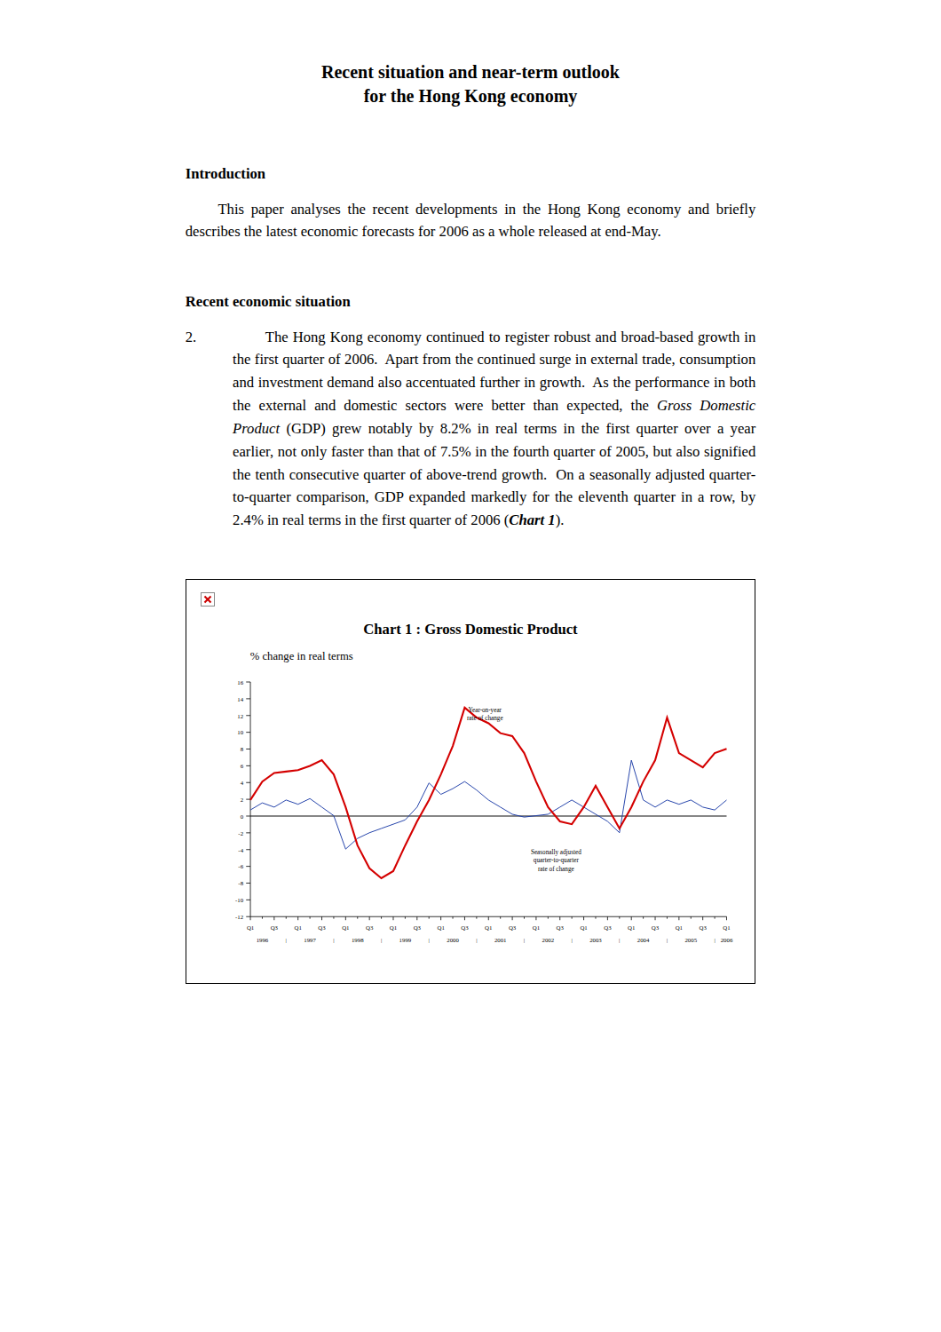Recent situation and near-term outlook
for the Hong Kong economy
Introduction
This paper analyses the recent developments in the Hong Kong economy and briefly describes the latest economic forecasts for 2006 as a whole released at end-May.
Recent economic situation
2.
The Hong Kong economy continued to register robust and broad-based growth in the first quarter of 2006. Apart from the continued surge in external trade, consumption and investment demand also accentuated further in growth. As the performance in both the external and domestic sectors were better than expected, the Gross Domestic Product (GDP) grew notably by 8.2% in real terms in the first quarter over a year earlier, not only faster than that of 7.5% in the fourth quarter of 2005, but also signified the tenth consecutive quarter of above-trend growth. On a seasonally adjusted quarter-to-quarter comparison, GDP expanded markedly for the eleventh quarter in a row, by 2.4% in real terms in the first quarter of 2006 (Chart 1).
Chart 1 : Gross Domestic Product
% change in real terms
16 14 12 10 8 6 4 2 0 -2 -4 -6 -8 -10 -12 Q1 Q3 Q1 Q3 Q1 Q3 Q1 Q3 Q1 Q3 Q1 Q3 Q1 Q3 Q1 Q3 Q1 Q3 Q1 Q3 Q1 1996 1997 1998 1999 2000 2001 2002 2003 2004 2005 2006 | | | | | | | | | | Year-on-year rate of change Seasonally adjusted quarter-to-quarter rate of change